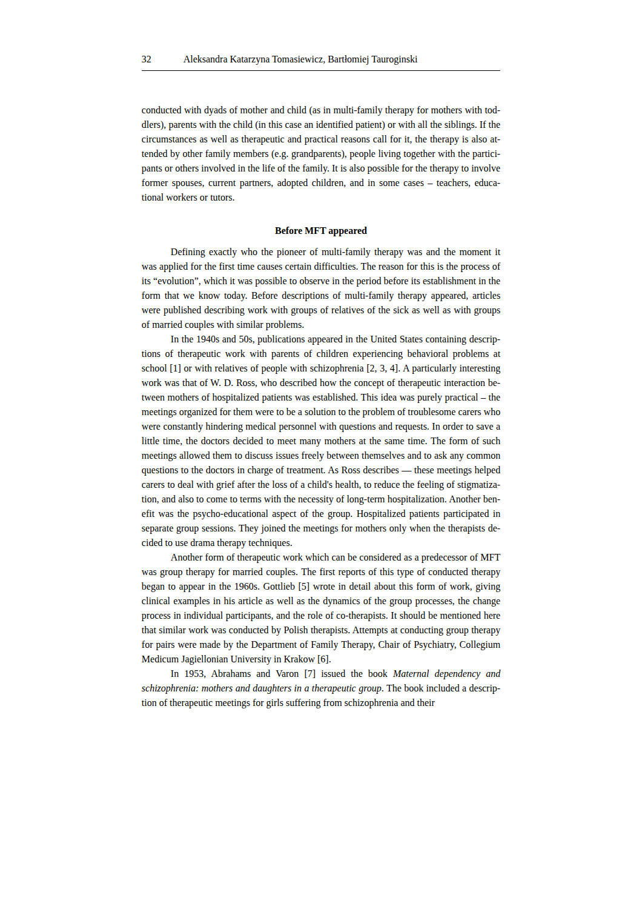32 Aleksandra Katarzyna Tomasiewicz, Bartłomiej Tauroginski
conducted with dyads of mother and child (as in multi-family therapy for mothers with toddlers), parents with the child (in this case an identified patient) or with all the siblings. If the circumstances as well as therapeutic and practical reasons call for it, the therapy is also attended by other family members (e.g. grandparents), people living together with the participants or others involved in the life of the family. It is also possible for the therapy to involve former spouses, current partners, adopted children, and in some cases – teachers, educational workers or tutors.
Before MFT appeared
Defining exactly who the pioneer of multi-family therapy was and the moment it was applied for the first time causes certain difficulties. The reason for this is the process of its “evolution”, which it was possible to observe in the period before its establishment in the form that we know today. Before descriptions of multi-family therapy appeared, articles were published describing work with groups of relatives of the sick as well as with groups of married couples with similar problems.
In the 1940s and 50s, publications appeared in the United States containing descriptions of therapeutic work with parents of children experiencing behavioral problems at school [1] or with relatives of people with schizophrenia [2, 3, 4]. A particularly interesting work was that of W. D. Ross, who described how the concept of therapeutic interaction between mothers of hospitalized patients was established. This idea was purely practical – the meetings organized for them were to be a solution to the problem of troublesome carers who were constantly hindering medical personnel with questions and requests. In order to save a little time, the doctors decided to meet many mothers at the same time. The form of such meetings allowed them to discuss issues freely between themselves and to ask any common questions to the doctors in charge of treatment. As Ross describes — these meetings helped carers to deal with grief after the loss of a child's health, to reduce the feeling of stigmatization, and also to come to terms with the necessity of long-term hospitalization. Another benefit was the psycho-educational aspect of the group. Hospitalized patients participated in separate group sessions. They joined the meetings for mothers only when the therapists decided to use drama therapy techniques.
Another form of therapeutic work which can be considered as a predecessor of MFT was group therapy for married couples. The first reports of this type of conducted therapy began to appear in the 1960s. Gottlieb [5] wrote in detail about this form of work, giving clinical examples in his article as well as the dynamics of the group processes, the change process in individual participants, and the role of co-therapists. It should be mentioned here that similar work was conducted by Polish therapists. Attempts at conducting group therapy for pairs were made by the Department of Family Therapy, Chair of Psychiatry, Collegium Medicum Jagiellonian University in Krakow [6].
In 1953, Abrahams and Varon [7] issued the book Maternal dependency and schizophrenia: mothers and daughters in a therapeutic group. The book included a description of therapeutic meetings for girls suffering from schizophrenia and their